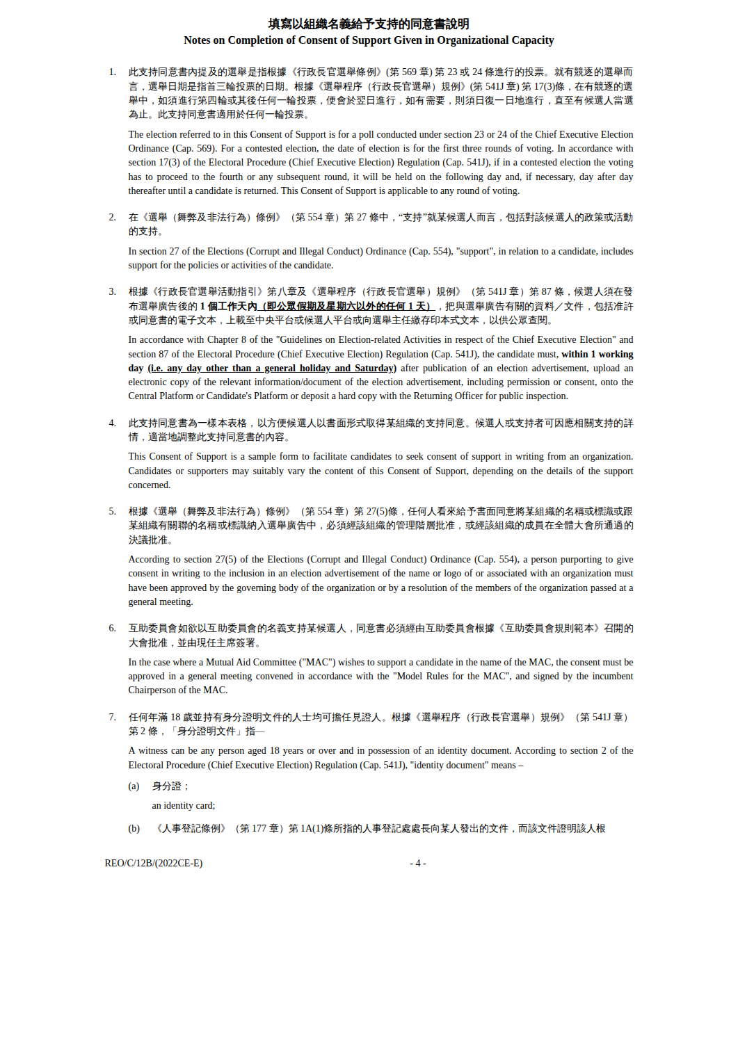填寫以組織名義給予支持的同意書說明
Notes on Completion of Consent of Support Given in Organizational Capacity
此支持同意書內提及的選舉是指根據《行政長官選舉條例》(第 569 章) 第 23 或 24 條進行的投票。就有競逐的選舉而言，選舉日期是指首三輪投票的日期。根據《選舉程序（行政長官選舉）規例》(第 541J 章) 第 17(3)條，在有競逐的選舉中，如須進行第四輪或其後任何一輪投票，便會於翌日進行，如有需要，則須日復一日地進行，直至有候選人當選為止。此支持同意書適用於任何一輪投票。
The election referred to in this Consent of Support is for a poll conducted under section 23 or 24 of the Chief Executive Election Ordinance (Cap. 569). For a contested election, the date of election is for the first three rounds of voting. In accordance with section 17(3) of the Electoral Procedure (Chief Executive Election) Regulation (Cap. 541J), if in a contested election the voting has to proceed to the fourth or any subsequent round, it will be held on the following day and, if necessary, day after day thereafter until a candidate is returned. This Consent of Support is applicable to any round of voting.
在《選舉（舞弊及非法行為）條例》（第 554 章）第 27 條中，“支持”就某候選人而言，包括對該候選人的政策或活動的支持。
In section 27 of the Elections (Corrupt and Illegal Conduct) Ordinance (Cap. 554), "support", in relation to a candidate, includes support for the policies or activities of the candidate.
根據《行政長官選舉活動指引》第八章及《選舉程序（行政長官選舉）規例》（第 541J 章）第 87 條，候選人須在發布選舉廣告後的 1 個工作天內（即公眾假期及星期六以外的任何 1 天），把與選舉廣告有關的資料／文件，包括准許或同意書的電子文本，上載至中央平台或候選人平台或向選舉主任繳存印本式文本，以供公眾查閱。
In accordance with Chapter 8 of the "Guidelines on Election-related Activities in respect of the Chief Executive Election" and section 87 of the Electoral Procedure (Chief Executive Election) Regulation (Cap. 541J), the candidate must, within 1 working day (i.e. any day other than a general holiday and Saturday) after publication of an election advertisement, upload an electronic copy of the relevant information/document of the election advertisement, including permission or consent, onto the Central Platform or Candidate's Platform or deposit a hard copy with the Returning Officer for public inspection.
此支持同意書為一樣本表格，以方便候選人以書面形式取得某組織的支持同意。候選人或支持者可因應相關支持的詳情，適當地調整此支持同意書的內容。
This Consent of Support is a sample form to facilitate candidates to seek consent of support in writing from an organization. Candidates or supporters may suitably vary the content of this Consent of Support, depending on the details of the support concerned.
根據《選舉（舞弊及非法行為）條例》（第 554 章）第 27(5)條，任何人看來給予書面同意將某組織的名稱或標識或跟某組織有關聯的名稱或標識納入選舉廣告中，必須經該組織的管理階層批准，或經該組織的成員在全體大會所通過的決議批准。
According to section 27(5) of the Elections (Corrupt and Illegal Conduct) Ordinance (Cap. 554), a person purporting to give consent in writing to the inclusion in an election advertisement of the name or logo of or associated with an organization must have been approved by the governing body of the organization or by a resolution of the members of the organization passed at a general meeting.
互助委員會如欲以互助委員會的名義支持某候選人，同意書必須經由互助委員會根據《互助委員會規則範本》召開的大會批准，並由現任主席簽署。
In the case where a Mutual Aid Committee ("MAC") wishes to support a candidate in the name of the MAC, the consent must be approved in a general meeting convened in accordance with the "Model Rules for the MAC", and signed by the incumbent Chairperson of the MAC.
任何年滿 18 歲並持有身分證明文件的人士均可擔任見證人。根據《選舉程序（行政長官選舉）規例》（第 541J 章）第 2 條，「身分證明文件」指—
A witness can be any person aged 18 years or over and in possession of an identity document. According to section 2 of the Electoral Procedure (Chief Executive Election) Regulation (Cap. 541J), "identity document" means –
(a)
身分證；
an identity card;
(b)
《人事登記條例》（第 177 章）第 1A(1)條所指的人事登記處處長向某人發出的文件，而該文件證明該人根
REO/C/12B/(2022CE-E)
- 4 -